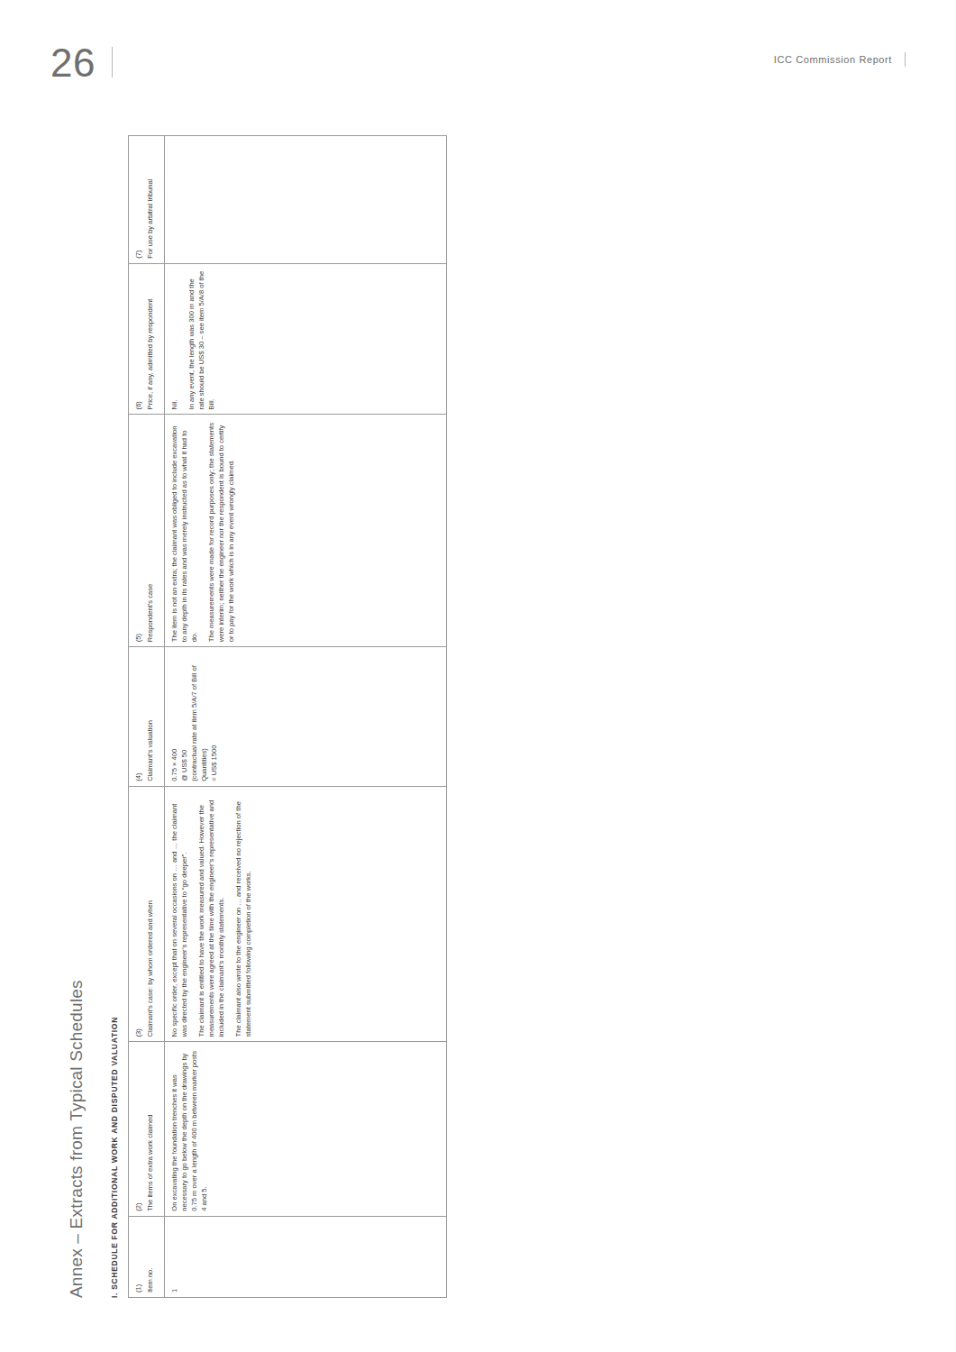26
ICC Commission Report
Annex – Extracts from Typical Schedules
I. Schedule for additional work and disputed valuation
| (1) Item no. | (2) The items of extra work claimed | (3) Claimant’s case: by whom ordered and when | (4) Claimant’s valuation | (5) Respondent’s case | (6) Price, if any, admitted by respondent | (7) For use by arbitral tribunal |
| --- | --- | --- | --- | --- | --- | --- |
| 1 | On excavating the foundation trenches it was necessary to go below the depth on the drawings by 0.75 m over a length of 400 m between marker posts 4 and 5. | No specific order, except that on several occasions on … and … the claimant was directed by the engineer’s representative to “go deeper”. The claimant is entitled to have the work measured and valued. However the measurements were agreed at the time with the engineer’s representative and included in the claimant’s monthly statements. The claimant also wrote to the engineer on … and received no rejection of the statement submitted following completion of the works. | 0.75 × 400 @ US$ 50 (contractual rate at item 5/A/7 of Bill of Quantities) = US$ 1500 | The item is not an extra; the claimant was obliged to include excavation to any depth in its rates and was merely instructed as to what it had to do. The measurements were made for record purposes only; the statements were interim; neither the engineer nor the respondent is bound to certify or to pay for the work which is in any event wrongly claimed. | Nil. In any event, the length was 300 m and the rate should be US$ 30 – see item 5/A/8 of the Bill. | |